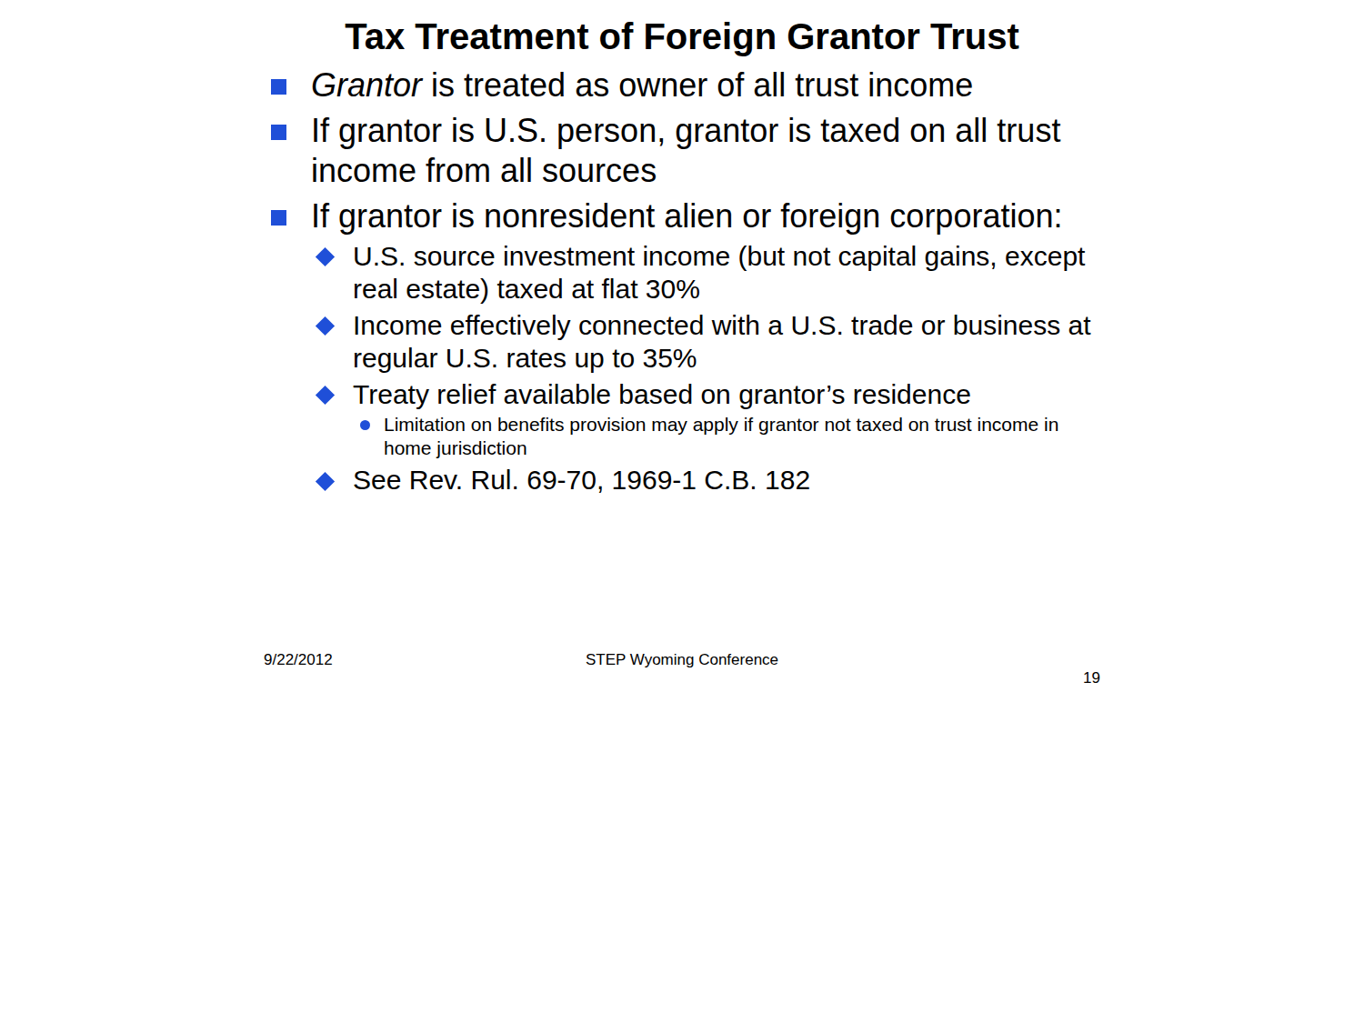Tax Treatment of Foreign Grantor Trust
Grantor is treated as owner of all trust income
If grantor is U.S. person, grantor is taxed on all trust income from all sources
If grantor is nonresident alien or foreign corporation:
U.S. source investment income (but not capital gains, except real estate) taxed at flat 30%
Income effectively connected with a U.S. trade or business at regular U.S. rates up to 35%
Treaty relief available based on grantor’s residence
Limitation on benefits provision may apply if grantor not taxed on trust income in home jurisdiction
See Rev. Rul. 69-70, 1969-1 C.B. 182
9/22/2012
STEP Wyoming Conference
19